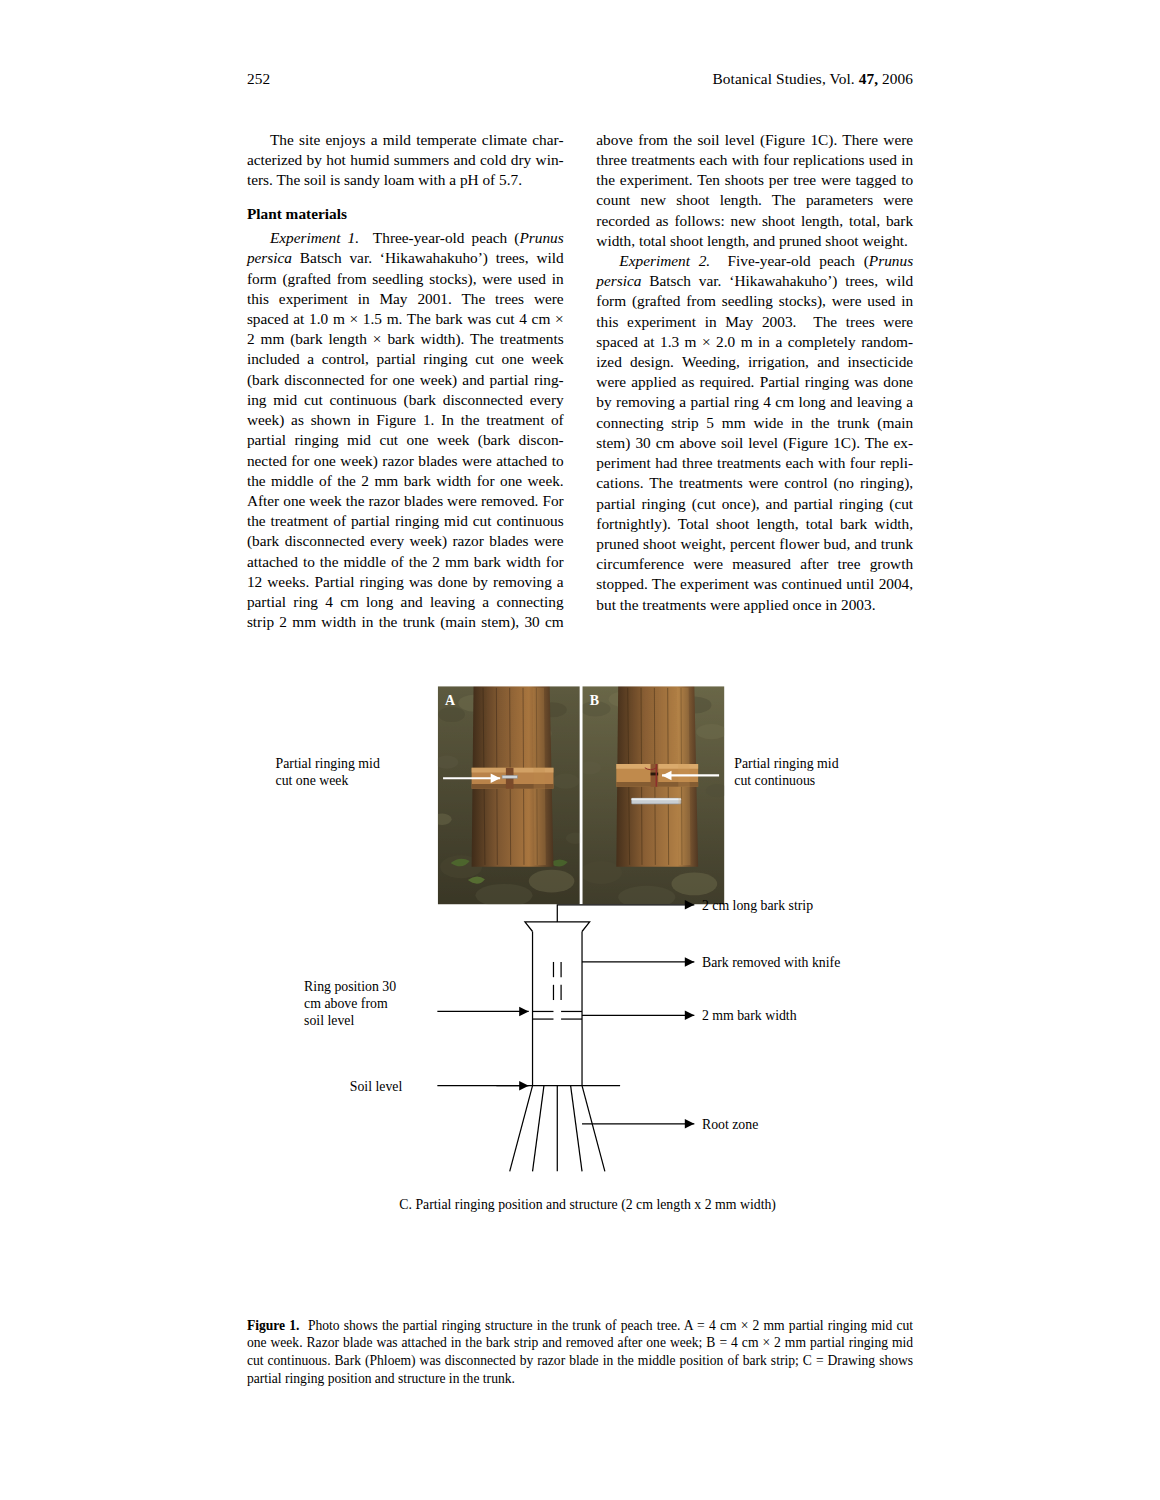252
Botanical Studies, Vol. 47, 2006
The site enjoys a mild temperate climate characterized by hot humid summers and cold dry winters. The soil is sandy loam with a pH of 5.7.
Plant materials
Experiment 1. Three-year-old peach (Prunus persica Batsch var. ‘Hikawahakuho’) trees, wild form (grafted from seedling stocks), were used in this experiment in May 2001. The trees were spaced at 1.0 m × 1.5 m. The bark was cut 4 cm × 2 mm (bark length × bark width). The treatments included a control, partial ringing cut one week (bark disconnected for one week) and partial ringing mid cut continuous (bark disconnected every week) as shown in Figure 1. In the treatment of partial ringing mid cut one week (bark disconnected for one week) razor blades were attached to the middle of the 2 mm bark width for one week. After one week the razor blades were removed. For the treatment of partial ringing mid cut continuous (bark disconnected every week) razor blades were attached to the middle of the 2 mm bark width for 12 weeks. Partial ringing was done by removing a partial ring 4 cm long and leaving a connecting strip 2 mm width in the trunk (main stem), 30 cm above from the soil level (Figure 1C). There were three treatments each with four replications used in the experiment. Ten shoots per tree were tagged to count new shoot length. The parameters were recorded as follows: new shoot length, total, bark width, total shoot length, and pruned shoot weight.
Experiment 2. Five-year-old peach (Prunus persica Batsch var. ‘Hikawahakuho’) trees, wild form (grafted from seedling stocks), were used in this experiment in May 2003. The trees were spaced at 1.3 m × 2.0 m in a completely randomized design. Weeding, irrigation, and insecticide were applied as required. Partial ringing was done by removing a partial ring 4 cm long and leaving a connecting strip 5 mm wide in the trunk (main stem) 30 cm above soil level (Figure 1C). The experiment had three treatments each with four replications. The treatments were control (no ringing), partial ringing (cut once), and partial ringing (cut fortnightly). Total shoot length, total bark width, pruned shoot weight, percent flower bud, and trunk circumference were measured after tree growth stopped. The experiment was continued until 2004, but the treatments were applied once in 2003.
A B Partial ringing mid cut one week Partial ringing mid cut continuous 2 cm long bark strip Bark removed with knife 2 mm bark width Root zone Ring position 30 cm above from soil level Soil level C. Partial ringing position and structure (2 cm length x 2 mm width)
Figure 1. Photo shows the partial ringing structure in the trunk of peach tree. A = 4 cm × 2 mm partial ringing mid cut one week. Razor blade was attached in the bark strip and removed after one week; B = 4 cm × 2 mm partial ringing mid cut continuous. Bark (Phloem) was disconnected by razor blade in the middle position of bark strip; C = Drawing shows partial ringing position and structure in the trunk.